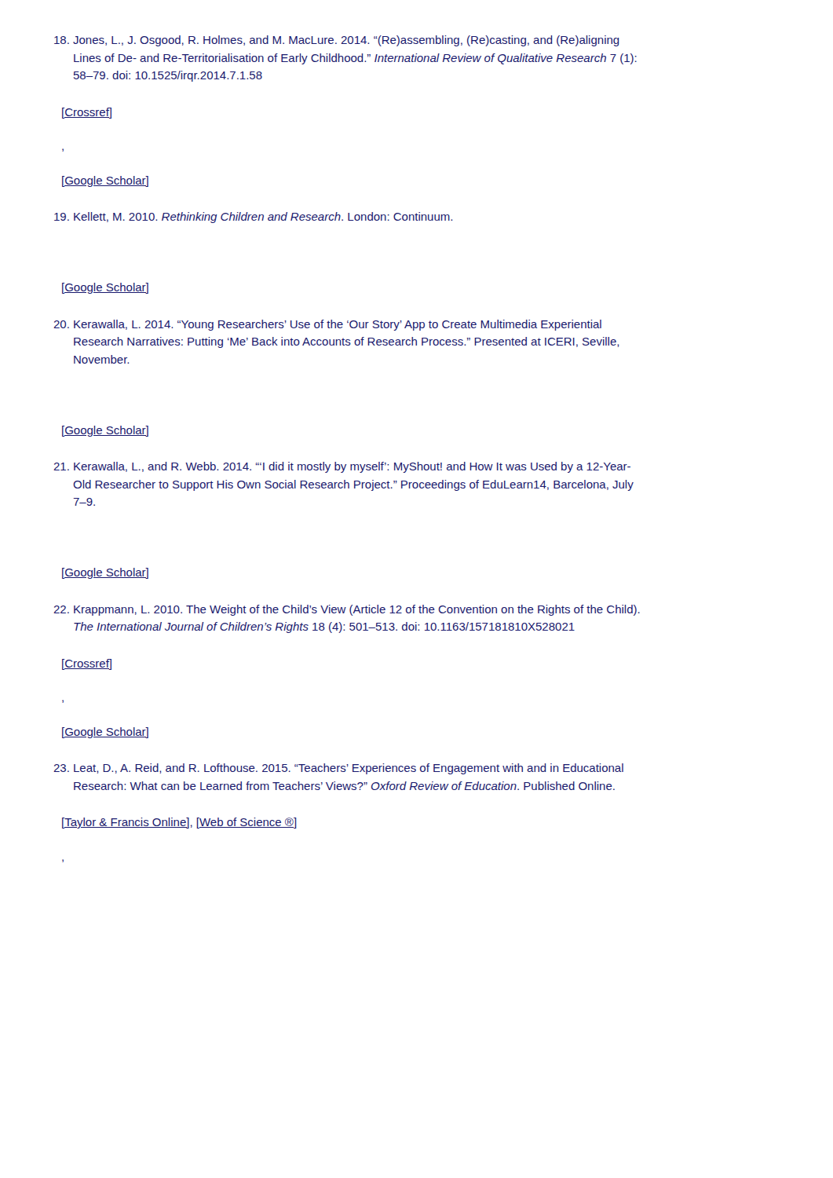Jones, L., J. Osgood, R. Holmes, and M. MacLure. 2014. “(Re)assembling, (Re)casting, and (Re)aligning Lines of De- and Re-Territorialisation of Early Childhood.” International Review of Qualitative Research 7 (1): 58–79. doi: 10.1525/irqr.2014.7.1.58
[Crossref]
,
[Google Scholar]
Kellett, M. 2010. Rethinking Children and Research. London: Continuum.
[Google Scholar]
Kerawalla, L. 2014. “Young Researchers’ Use of the ‘Our Story’ App to Create Multimedia Experiential Research Narratives: Putting ‘Me’ Back into Accounts of Research Process.” Presented at ICERI, Seville, November.
[Google Scholar]
Kerawalla, L., and R. Webb. 2014. “‘I did it mostly by myself’: MyShout! and How It was Used by a 12-Year-Old Researcher to Support His Own Social Research Project.” Proceedings of EduLearn14, Barcelona, July 7–9.
[Google Scholar]
Krappmann, L. 2010. The Weight of the Child’s View (Article 12 of the Convention on the Rights of the Child). The International Journal of Children’s Rights 18 (4): 501–513. doi: 10.1163/157181810X528021
[Crossref]
,
[Google Scholar]
Leat, D., A. Reid, and R. Lofthouse. 2015. “Teachers’ Experiences of Engagement with and in Educational Research: What can be Learned from Teachers’ Views?” Oxford Review of Education. Published Online.
[Taylor & Francis Online], [Web of Science ®]
,